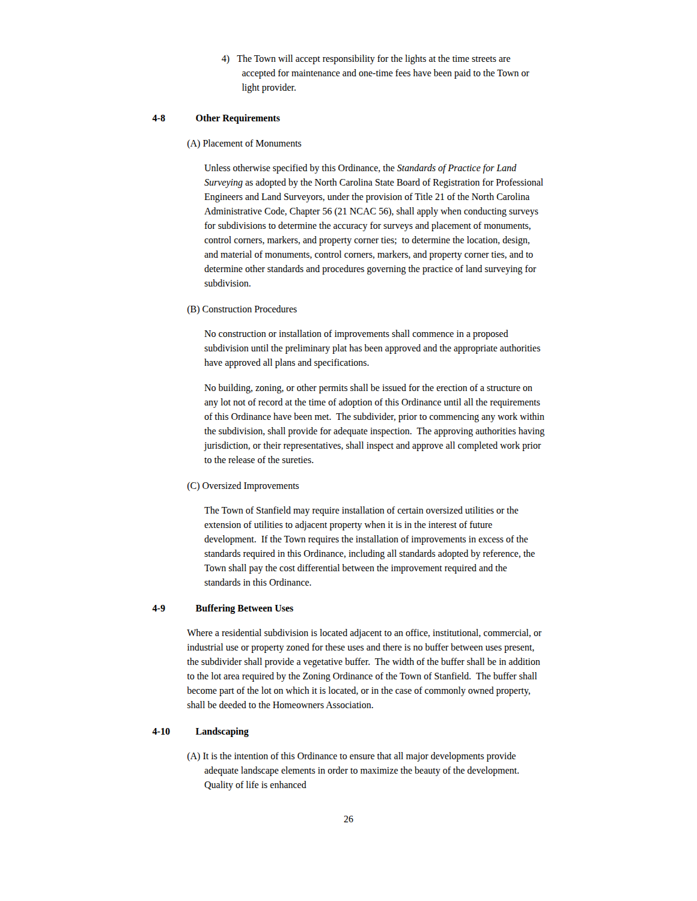4) The Town will accept responsibility for the lights at the time streets are accepted for maintenance and one-time fees have been paid to the Town or light provider.
4-8 Other Requirements
(A) Placement of Monuments
Unless otherwise specified by this Ordinance, the Standards of Practice for Land Surveying as adopted by the North Carolina State Board of Registration for Professional Engineers and Land Surveyors, under the provision of Title 21 of the North Carolina Administrative Code, Chapter 56 (21 NCAC 56), shall apply when conducting surveys for subdivisions to determine the accuracy for surveys and placement of monuments, control corners, markers, and property corner ties; to determine the location, design, and material of monuments, control corners, markers, and property corner ties, and to determine other standards and procedures governing the practice of land surveying for subdivision.
(B) Construction Procedures
No construction or installation of improvements shall commence in a proposed subdivision until the preliminary plat has been approved and the appropriate authorities have approved all plans and specifications.
No building, zoning, or other permits shall be issued for the erection of a structure on any lot not of record at the time of adoption of this Ordinance until all the requirements of this Ordinance have been met. The subdivider, prior to commencing any work within the subdivision, shall provide for adequate inspection. The approving authorities having jurisdiction, or their representatives, shall inspect and approve all completed work prior to the release of the sureties.
(C) Oversized Improvements
The Town of Stanfield may require installation of certain oversized utilities or the extension of utilities to adjacent property when it is in the interest of future development. If the Town requires the installation of improvements in excess of the standards required in this Ordinance, including all standards adopted by reference, the Town shall pay the cost differential between the improvement required and the standards in this Ordinance.
4-9 Buffering Between Uses
Where a residential subdivision is located adjacent to an office, institutional, commercial, or industrial use or property zoned for these uses and there is no buffer between uses present, the subdivider shall provide a vegetative buffer. The width of the buffer shall be in addition to the lot area required by the Zoning Ordinance of the Town of Stanfield. The buffer shall become part of the lot on which it is located, or in the case of commonly owned property, shall be deeded to the Homeowners Association.
4-10 Landscaping
(A) It is the intention of this Ordinance to ensure that all major developments provide adequate landscape elements in order to maximize the beauty of the development. Quality of life is enhanced
26